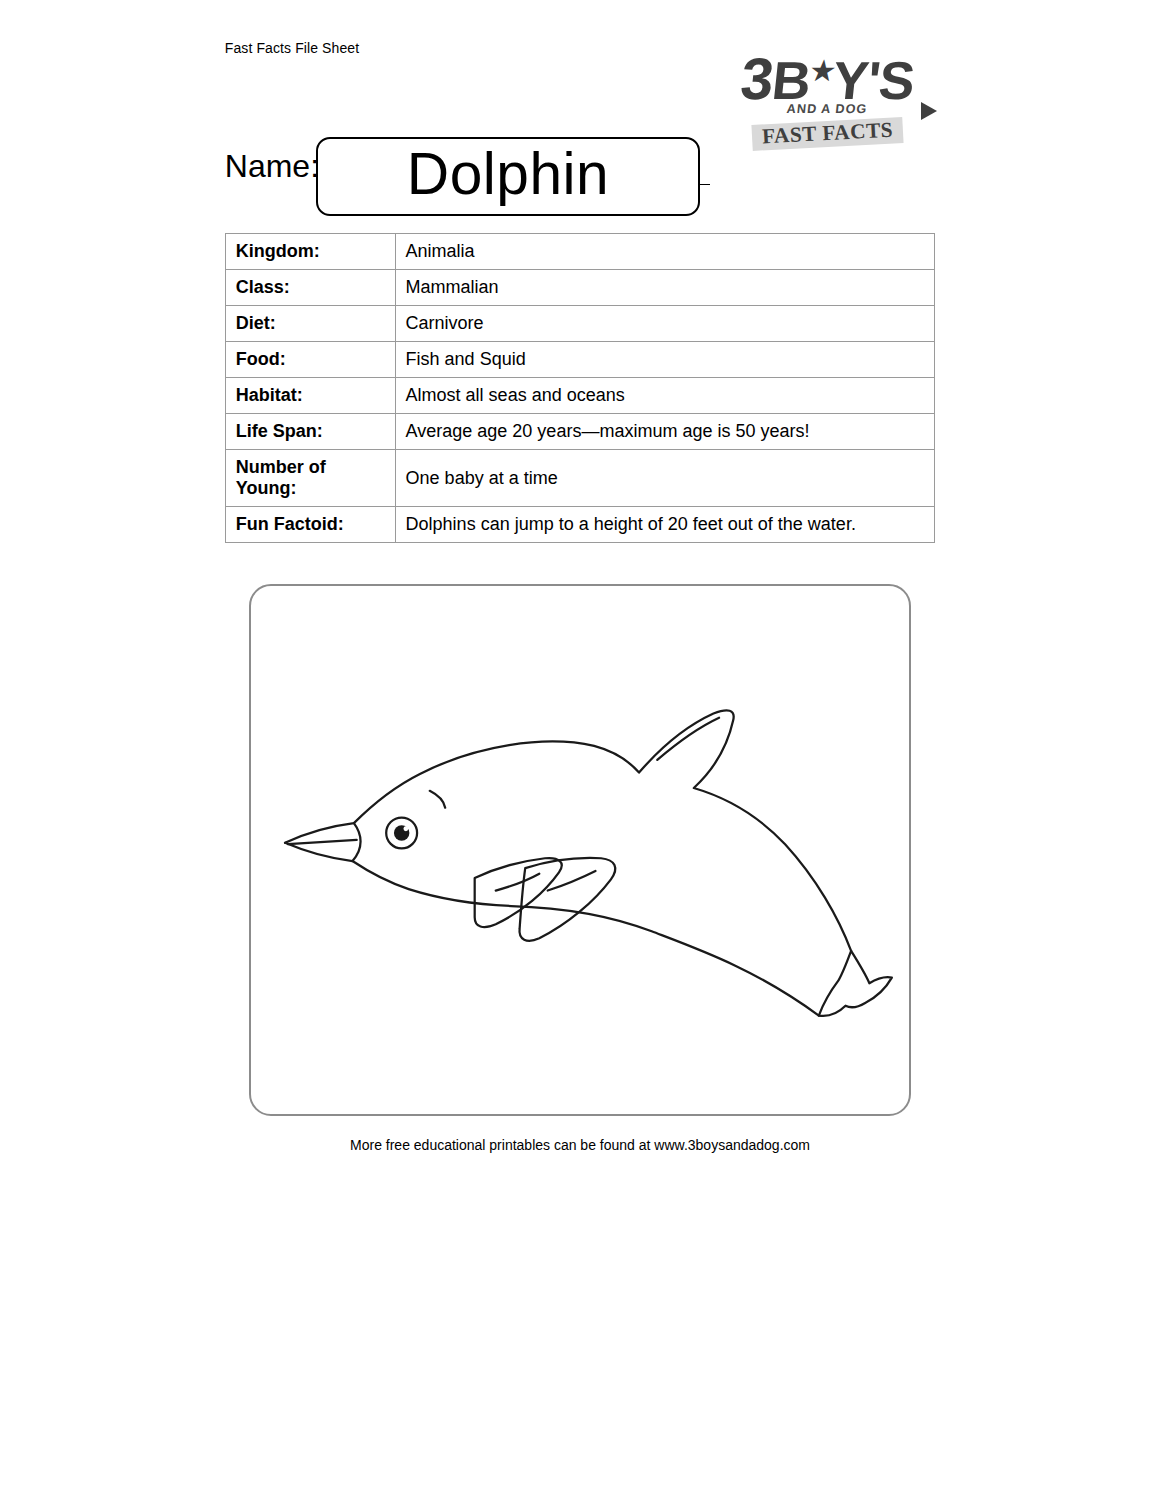Fast Facts File Sheet
3 B★Y'S
AND A DOG
FAST FACTS
Name:
Dolphin
| Kingdom: | Animalia |
| Class: | Mammalian |
| Diet: | Carnivore |
| Food: | Fish and Squid |
| Habitat: | Almost all seas and oceans |
| Life Span: | Average age 20 years—maximum age is 50 years! |
| Number of Young: | One baby at a time |
| Fun Factoid: | Dolphins can jump to a height of 20 feet out of the water. |
More free educational printables can be found at www.3boysandadog.com